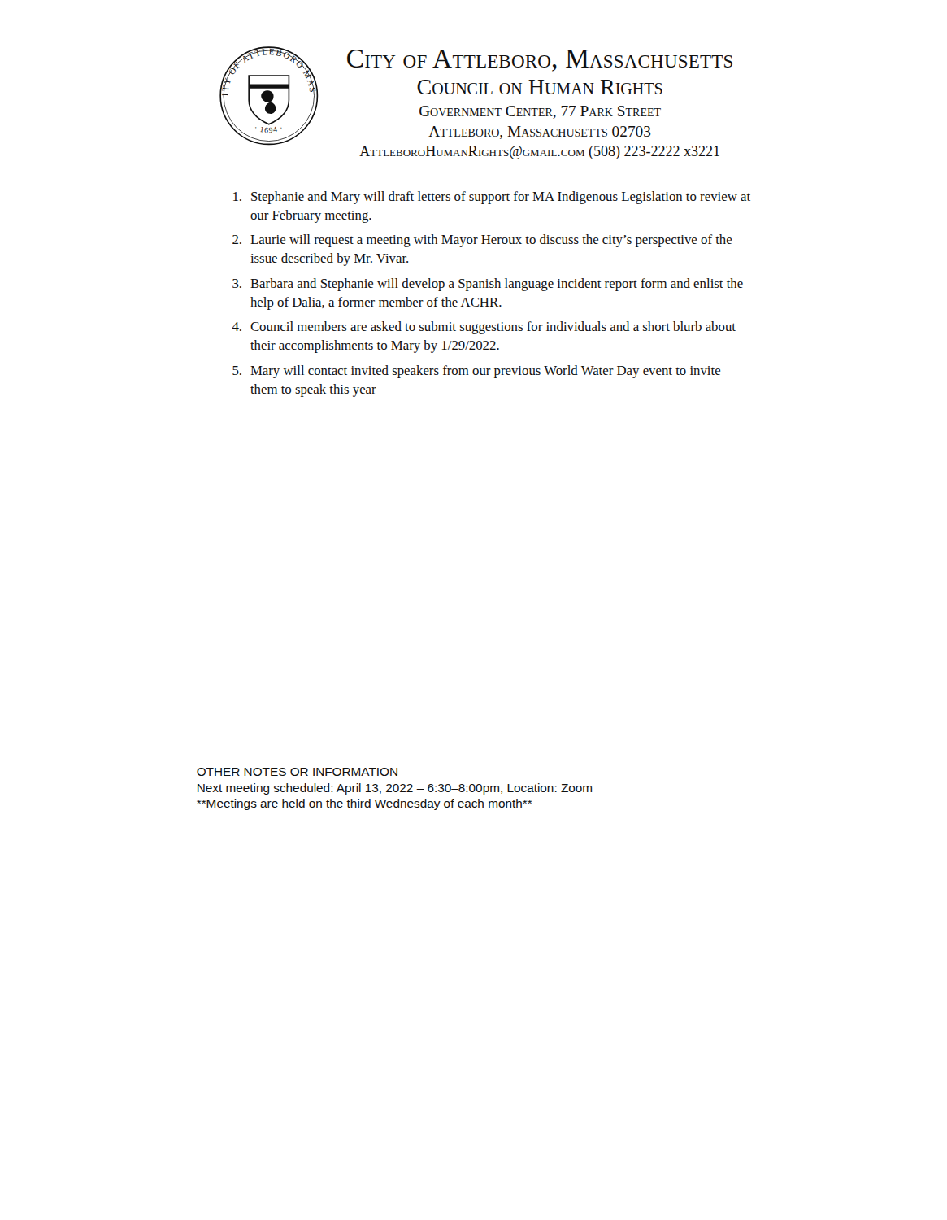CITY OF ATTLEBORO MASS. · 1694 · ΛΧΛ
City of Attleboro, Massachusetts
Council on Human Rights
Government Center, 77 Park Street
Attleboro, Massachusetts 02703
AttleboroHumanRights@gmail.com (508) 223-2222 x3221
Stephanie and Mary will draft letters of support for MA Indigenous Legislation to review at our February meeting.
Laurie will request a meeting with Mayor Heroux to discuss the city’s perspective of the issue described by Mr. Vivar.
Barbara and Stephanie will develop a Spanish language incident report form and enlist the help of Dalia, a former member of the ACHR.
Council members are asked to submit suggestions for individuals and a short blurb about their accomplishments to Mary by 1/29/2022.
Mary will contact invited speakers from our previous World Water Day event to invite them to speak this year
OTHER NOTES OR INFORMATION
Next meeting scheduled: April 13, 2022 – 6:30–8:00pm, Location: Zoom
**Meetings are held on the third Wednesday of each month**